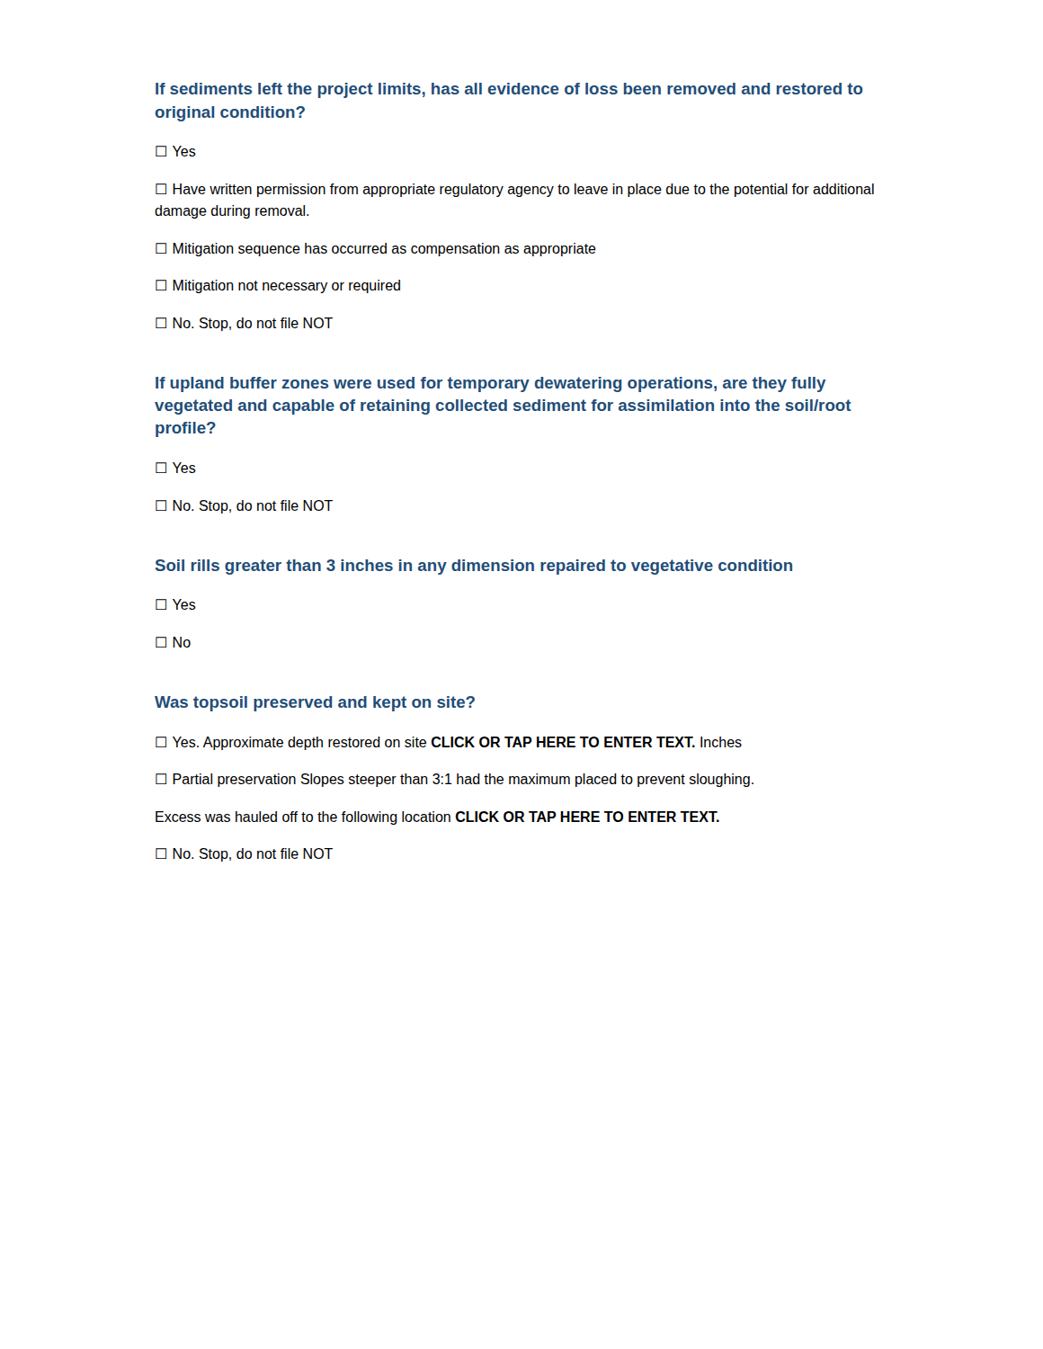If sediments left the project limits, has all evidence of loss been removed and restored to original condition?
☐Yes
☐Have written permission from appropriate regulatory agency to leave in place due to the potential for additional damage during removal.
☐Mitigation sequence has occurred as compensation as appropriate
☐Mitigation not necessary or required
☐No. Stop, do not file NOT
If upland buffer zones were used for temporary dewatering operations, are they fully vegetated and capable of retaining collected sediment for assimilation into the soil/root profile?
☐Yes
☐No. Stop, do not file NOT
Soil rills greater than 3 inches in any dimension repaired to vegetative condition
☐Yes
☐No
Was topsoil preserved and kept on site?
☐Yes. Approximate depth restored on site Click or tap here to enter text. Inches
☐Partial preservation Slopes steeper than 3:1 had the maximum placed to prevent sloughing.
Excess was hauled off to the following location Click or tap here to enter text.
☐No. Stop, do not file NOT